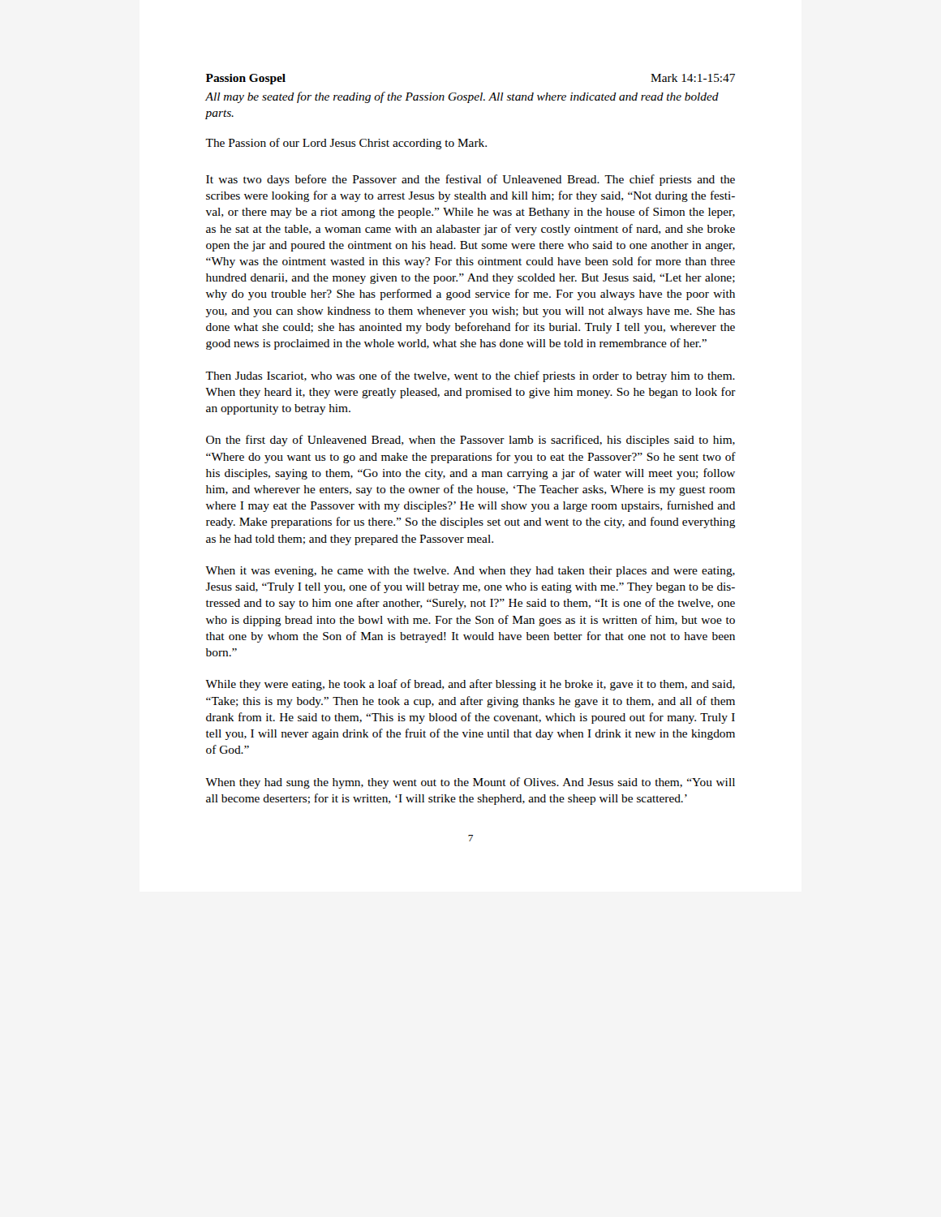Passion Gospel Mark 14:1-15:47
All may be seated for the reading of the Passion Gospel. All stand where indicated and read the bolded parts.
The Passion of our Lord Jesus Christ according to Mark.
It was two days before the Passover and the festival of Unleavened Bread. The chief priests and the scribes were looking for a way to arrest Jesus by stealth and kill him; for they said, “Not during the festival, or there may be a riot among the people.” While he was at Bethany in the house of Simon the leper, as he sat at the table, a woman came with an alabaster jar of very costly ointment of nard, and she broke open the jar and poured the ointment on his head. But some were there who said to one another in anger, “Why was the ointment wasted in this way? For this ointment could have been sold for more than three hundred denarii, and the money given to the poor.” And they scolded her. But Jesus said, “Let her alone; why do you trouble her? She has performed a good service for me. For you always have the poor with you, and you can show kindness to them whenever you wish; but you will not always have me. She has done what she could; she has anointed my body beforehand for its burial. Truly I tell you, wherever the good news is proclaimed in the whole world, what she has done will be told in remembrance of her.”
Then Judas Iscariot, who was one of the twelve, went to the chief priests in order to betray him to them. When they heard it, they were greatly pleased, and promised to give him money. So he began to look for an opportunity to betray him.
On the first day of Unleavened Bread, when the Passover lamb is sacrificed, his disciples said to him, “Where do you want us to go and make the preparations for you to eat the Passover?” So he sent two of his disciples, saying to them, “Go into the city, and a man carrying a jar of water will meet you; follow him, and wherever he enters, say to the owner of the house, ‘The Teacher asks, Where is my guest room where I may eat the Passover with my disciples?’ He will show you a large room upstairs, furnished and ready. Make preparations for us there.” So the disciples set out and went to the city, and found everything as he had told them; and they prepared the Passover meal.
When it was evening, he came with the twelve. And when they had taken their places and were eating, Jesus said, “Truly I tell you, one of you will betray me, one who is eating with me.” They began to be distressed and to say to him one after another, “Surely, not I?” He said to them, “It is one of the twelve, one who is dipping bread into the bowl with me. For the Son of Man goes as it is written of him, but woe to that one by whom the Son of Man is betrayed! It would have been better for that one not to have been born.”
While they were eating, he took a loaf of bread, and after blessing it he broke it, gave it to them, and said, “Take; this is my body.” Then he took a cup, and after giving thanks he gave it to them, and all of them drank from it. He said to them, “This is my blood of the covenant, which is poured out for many. Truly I tell you, I will never again drink of the fruit of the vine until that day when I drink it new in the kingdom of God.”
When they had sung the hymn, they went out to the Mount of Olives. And Jesus said to them, “You will all become deserters; for it is written, ‘I will strike the shepherd, and the sheep will be scattered.’
7